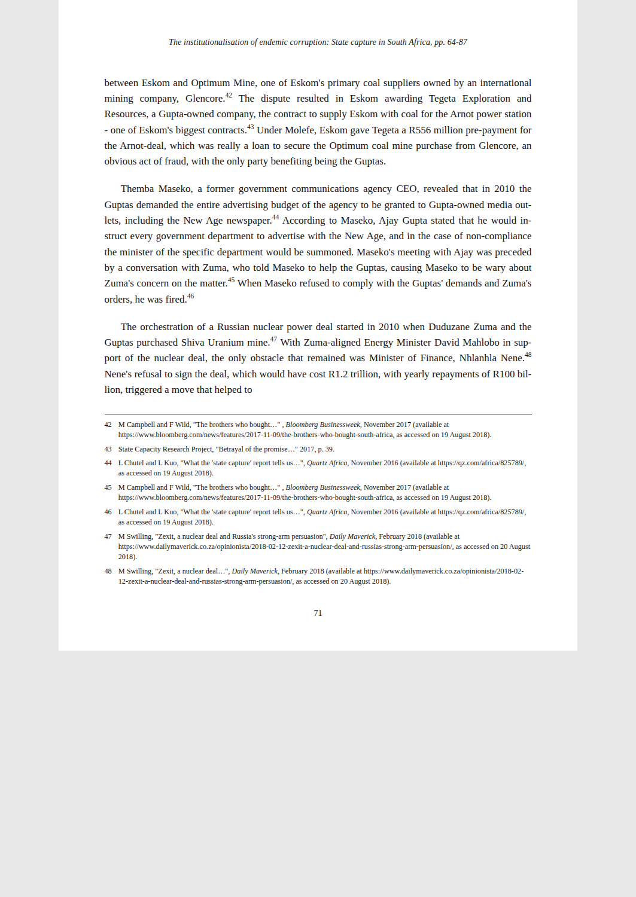The institutionalisation of endemic corruption: State capture in South Africa, pp. 64-87
between Eskom and Optimum Mine, one of Eskom's primary coal suppliers owned by an international mining company, Glencore.42 The dispute resulted in Eskom awarding Tegeta Exploration and Resources, a Gupta-owned company, the contract to supply Eskom with coal for the Arnot power station - one of Eskom's biggest contracts.43 Under Molefe, Eskom gave Tegeta a R556 million pre-payment for the Arnot-deal, which was really a loan to secure the Optimum coal mine purchase from Glencore, an obvious act of fraud, with the only party benefiting being the Guptas.
Themba Maseko, a former government communications agency CEO, revealed that in 2010 the Guptas demanded the entire advertising budget of the agency to be granted to Gupta-owned media outlets, including the New Age newspaper.44 According to Maseko, Ajay Gupta stated that he would instruct every government department to advertise with the New Age, and in the case of non-compliance the minister of the specific department would be summoned. Maseko's meeting with Ajay was preceded by a conversation with Zuma, who told Maseko to help the Guptas, causing Maseko to be wary about Zuma's concern on the matter.45 When Maseko refused to comply with the Guptas' demands and Zuma's orders, he was fired.46
The orchestration of a Russian nuclear power deal started in 2010 when Duduzane Zuma and the Guptas purchased Shiva Uranium mine.47 With Zuma-aligned Energy Minister David Mahlobo in support of the nuclear deal, the only obstacle that remained was Minister of Finance, Nhlanhla Nene.48 Nene's refusal to sign the deal, which would have cost R1.2 trillion, with yearly repayments of R100 billion, triggered a move that helped to
42 M Campbell and F Wild, "The brothers who bought…" , Bloomberg Businessweek, November 2017 (available at https://www.bloomberg.com/news/features/2017-11-09/the-brothers-who-bought-south-africa, as accessed on 19 August 2018).
43 State Capacity Research Project, "Betrayal of the promise…" 2017, p. 39.
44 L Chutel and L Kuo, "What the 'state capture' report tells us…", Quartz Africa, November 2016 (available at https://qz.com/africa/825789/, as accessed on 19 August 2018).
45 M Campbell and F Wild, "The brothers who bought…" , Bloomberg Businessweek, November 2017 (available at https://www.bloomberg.com/news/features/2017-11-09/the-brothers-who-bought-south-africa, as accessed on 19 August 2018).
46 L Chutel and L Kuo, "What the 'state capture' report tells us…", Quartz Africa, November 2016 (available at https://qz.com/africa/825789/, as accessed on 19 August 2018).
47 M Swilling, "Zexit, a nuclear deal and Russia's strong-arm persuasion", Daily Maverick, February 2018 (available at https://www.dailymaverick.co.za/opinionista/2018-02-12-zexit-a-nuclear-deal-and-russias-strong-arm-persuasion/, as accessed on 20 August 2018).
48 M Swilling, "Zexit, a nuclear deal…", Daily Maverick, February 2018 (available at https://www.dailymaverick.co.za/opinionista/2018-02-12-zexit-a-nuclear-deal-and-russias-strong-arm-persuasion/, as accessed on 20 August 2018).
71